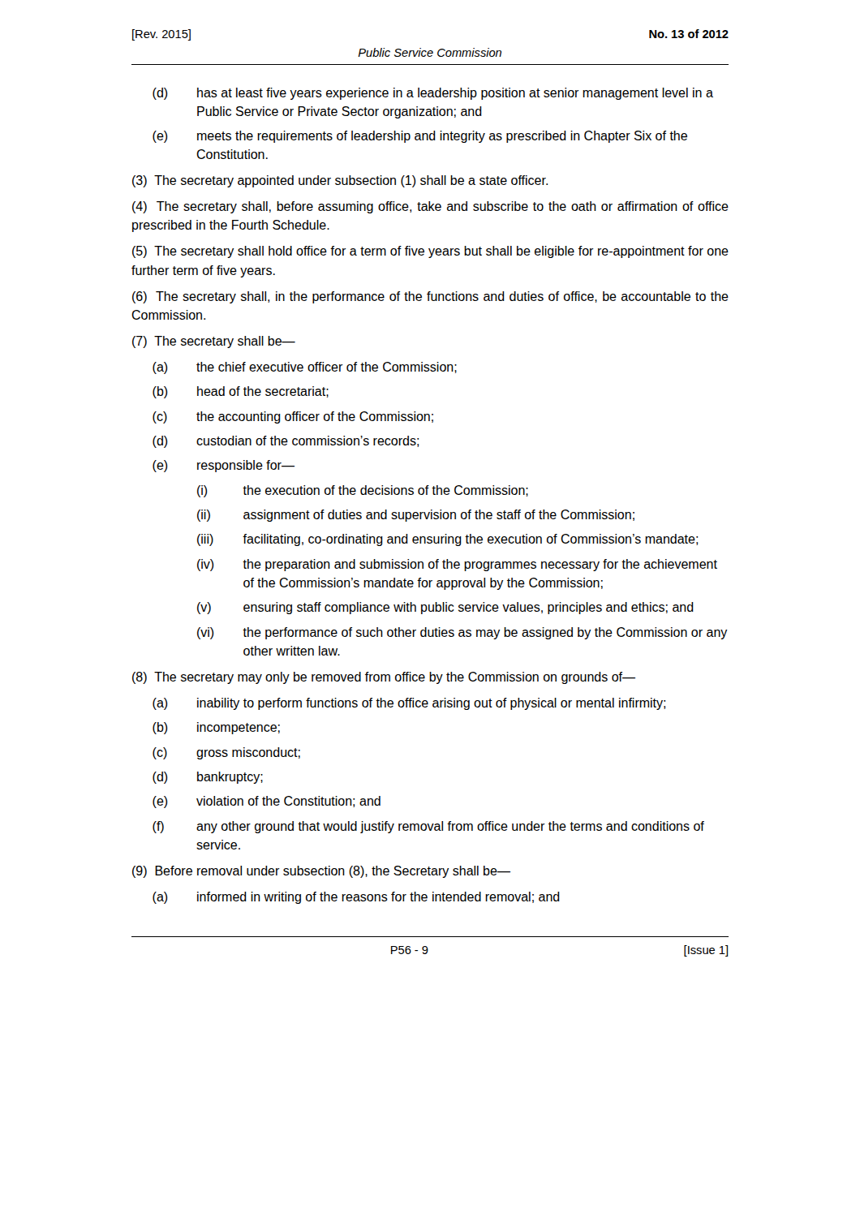[Rev. 2015]
No. 13 of 2012
Public Service Commission
(d) has at least five years experience in a leadership position at senior management level in a Public Service or Private Sector organization; and
(e) meets the requirements of leadership and integrity as prescribed in Chapter Six of the Constitution.
(3) The secretary appointed under subsection (1) shall be a state officer.
(4) The secretary shall, before assuming office, take and subscribe to the oath or affirmation of office prescribed in the Fourth Schedule.
(5) The secretary shall hold office for a term of five years but shall be eligible for re-appointment for one further term of five years.
(6) The secretary shall, in the performance of the functions and duties of office, be accountable to the Commission.
(7) The secretary shall be—
(a) the chief executive officer of the Commission;
(b) head of the secretariat;
(c) the accounting officer of the Commission;
(d) custodian of the commission’s records;
(e) responsible for—
(i) the execution of the decisions of the Commission;
(ii) assignment of duties and supervision of the staff of the Commission;
(iii) facilitating, co-ordinating and ensuring the execution of Commission’s mandate;
(iv) the preparation and submission of the programmes necessary for the achievement of the Commission’s mandate for approval by the Commission;
(v) ensuring staff compliance with public service values, principles and ethics; and
(vi) the performance of such other duties as may be assigned by the Commission or any other written law.
(8) The secretary may only be removed from office by the Commission on grounds of—
(a) inability to perform functions of the office arising out of physical or mental infirmity;
(b) incompetence;
(c) gross misconduct;
(d) bankruptcy;
(e) violation of the Constitution; and
(f) any other ground that would justify removal from office under the terms and conditions of service.
(9) Before removal under subsection (8), the Secretary shall be—
(a) informed in writing of the reasons for the intended removal; and
P56 - 9
[Issue 1]